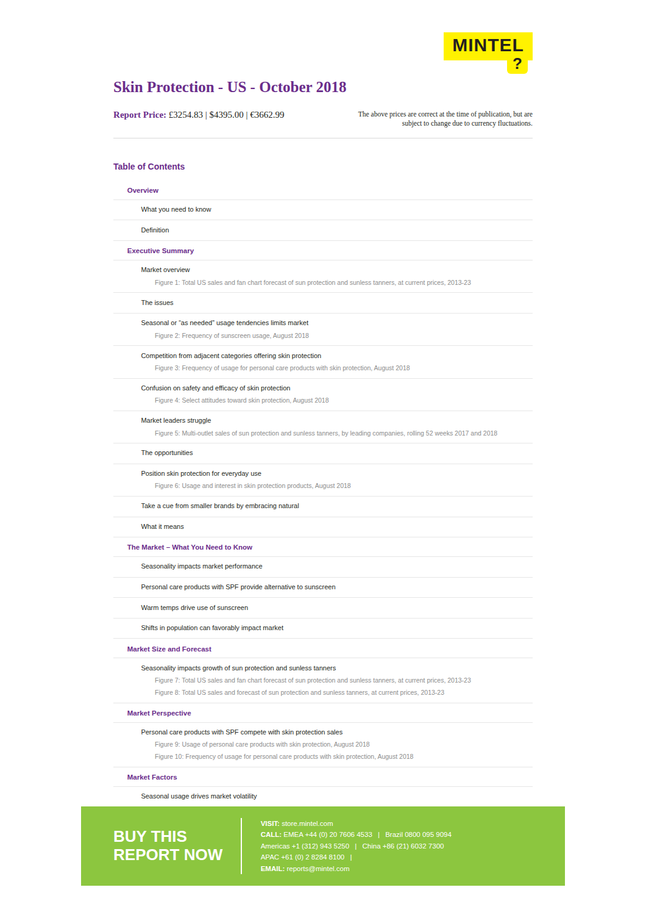MINTEL ?
Skin Protection - US - October 2018
Report Price: £3254.83 | $4395.00 | €3662.99
The above prices are correct at the time of publication, but are subject to change due to currency fluctuations.
Table of Contents
Overview
What you need to know
Definition
Executive Summary
Market overview Figure 1: Total US sales and fan chart forecast of sun protection and sunless tanners, at current prices, 2013-23
The issues
Seasonal or “as needed” usage tendencies limits market Figure 2: Frequency of sunscreen usage, August 2018
Competition from adjacent categories offering skin protection Figure 3: Frequency of usage for personal care products with skin protection, August 2018
Confusion on safety and efficacy of skin protection Figure 4: Select attitudes toward skin protection, August 2018
Market leaders struggle Figure 5: Multi-outlet sales of sun protection and sunless tanners, by leading companies, rolling 52 weeks 2017 and 2018
The opportunities
Position skin protection for everyday use Figure 6: Usage and interest in skin protection products, August 2018
Take a cue from smaller brands by embracing natural
What it means
The Market – What You Need to Know
Seasonality impacts market performance
Personal care products with SPF provide alternative to sunscreen
Warm temps drive use of sunscreen
Shifts in population can favorably impact market
Market Size and Forecast
Seasonality impacts growth of sun protection and sunless tanners Figure 7: Total US sales and fan chart forecast of sun protection and sunless tanners, at current prices, 2013-23 Figure 8: Total US sales and forecast of sun protection and sunless tanners, at current prices, 2013-23
Market Perspective
Personal care products with SPF compete with skin protection sales Figure 9: Usage of personal care products with skin protection, August 2018 Figure 10: Frequency of usage for personal care products with skin protection, August 2018
Market Factors
Seasonal usage drives market volatility
BUY THIS
REPORT NOW
VISIT: store.mintel.com CALL: EMEA +44 (0) 20 7606 4533 | Brazil 0800 095 9094 Americas +1 (312) 943 5250 | China +86 (21) 6032 7300 APAC +61 (0) 2 8284 8100 | EMAIL: reports@mintel.com